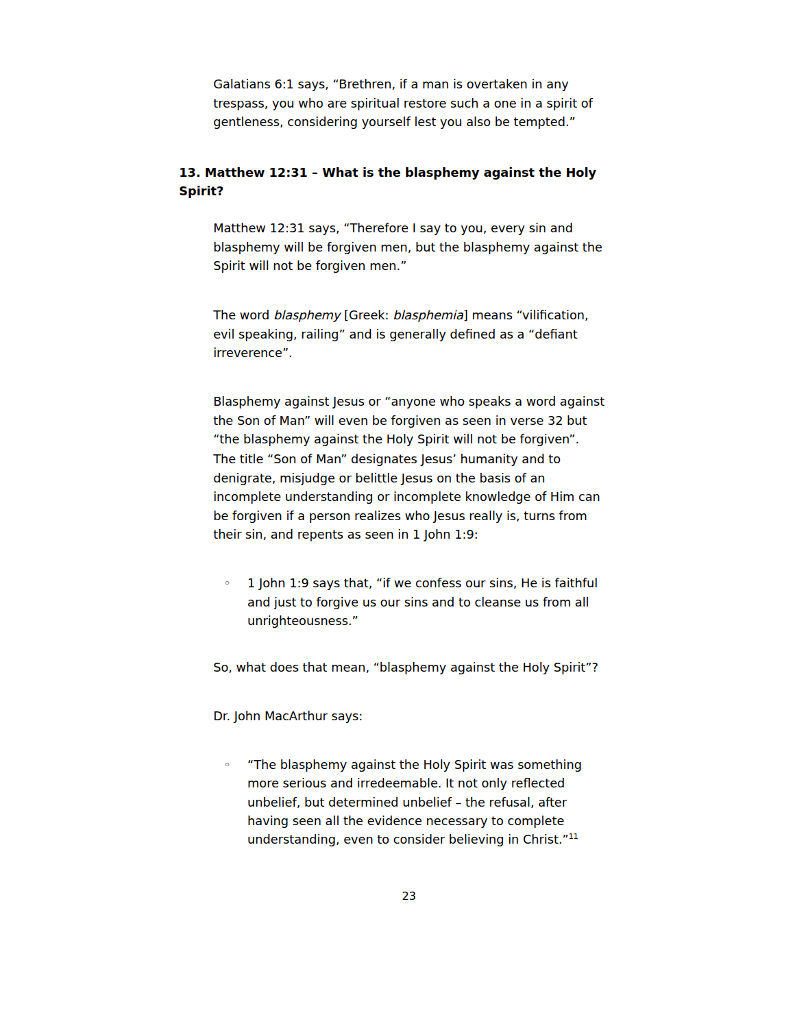Galatians 6:1 says, “Brethren, if a man is overtaken in any trespass, you who are spiritual restore such a one in a spirit of gentleness, considering yourself lest you also be tempted.”
13. Matthew 12:31 – What is the blasphemy against the Holy Spirit?
Matthew 12:31 says, “Therefore I say to you, every sin and blasphemy will be forgiven men, but the blasphemy against the Spirit will not be forgiven men.”
The word blasphemy [Greek: blasphemia] means “vilification, evil speaking, railing” and is generally defined as a “defiant irreverence”.
Blasphemy against Jesus or “anyone who speaks a word against the Son of Man” will even be forgiven as seen in verse 32 but “the blasphemy against the Holy Spirit will not be forgiven”.
The title “Son of Man” designates Jesus’ humanity and to denigrate, misjudge or belittle Jesus on the basis of an incomplete understanding or incomplete knowledge of Him can be forgiven if a person realizes who Jesus really is, turns from their sin, and repents as seen in 1 John 1:9:
1 John 1:9 says that, “if we confess our sins, He is faithful and just to forgive us our sins and to cleanse us from all unrighteousness.”
So, what does that mean, “blasphemy against the Holy Spirit”?
Dr. John MacArthur says:
“The blasphemy against the Holy Spirit was something more serious and irredeemable. It not only reflected unbelief, but determined unbelief – the refusal, after having seen all the evidence necessary to complete understanding, even to consider believing in Christ.”11
23